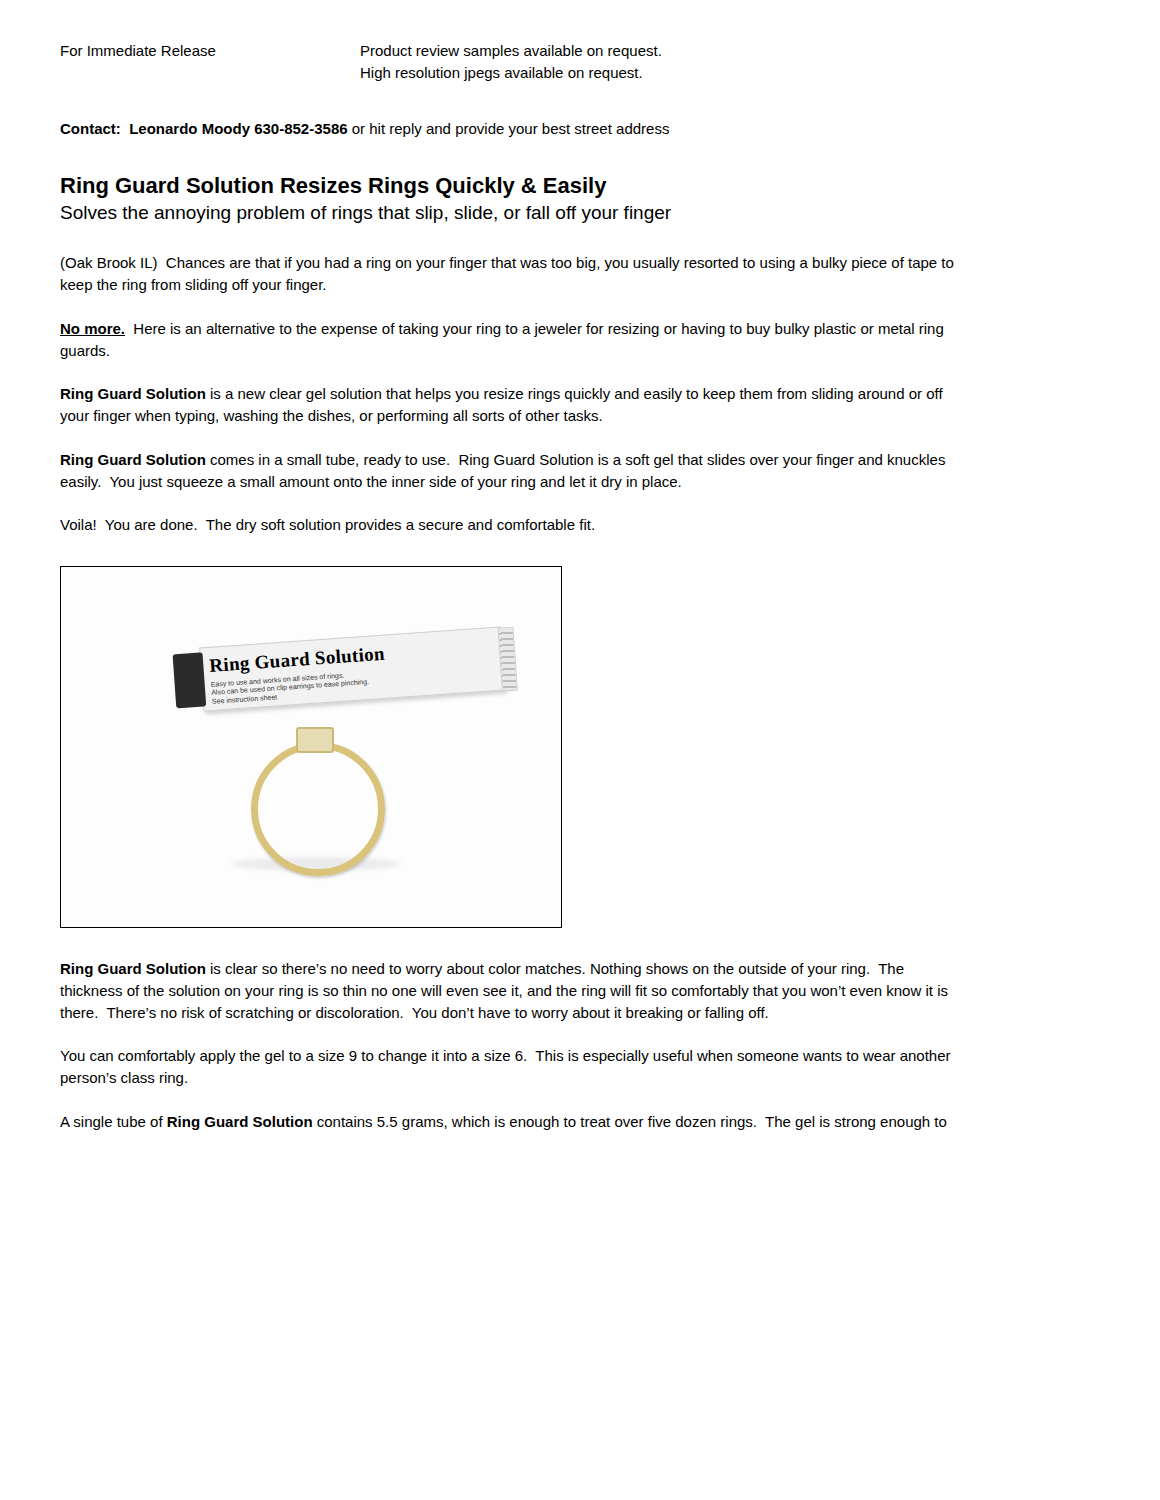For Immediate Release
Product review samples available on request.
High resolution jpegs available on request.
Contact: Leonardo Moody 630-852-3586 or hit reply and provide your best street address
Ring Guard Solution Resizes Rings Quickly & Easily
Solves the annoying problem of rings that slip, slide, or fall off your finger
(Oak Brook IL) Chances are that if you had a ring on your finger that was too big, you usually resorted to using a bulky piece of tape to keep the ring from sliding off your finger.
No more. Here is an alternative to the expense of taking your ring to a jeweler for resizing or having to buy bulky plastic or metal ring guards.
Ring Guard Solution is a new clear gel solution that helps you resize rings quickly and easily to keep them from sliding around or off your finger when typing, washing the dishes, or performing all sorts of other tasks.
Ring Guard Solution comes in a small tube, ready to use. Ring Guard Solution is a soft gel that slides over your finger and knuckles easily. You just squeeze a small amount onto the inner side of your ring and let it dry in place.
Voila! You are done. The dry soft solution provides a secure and comfortable fit.
Ring Guard Solution
Easy to use and works on all sizes of rings.
Also can be used on clip earrings to ease pinching.
See instruction sheet
Ring Guard Solution is clear so there’s no need to worry about color matches. Nothing shows on the outside of your ring. The thickness of the solution on your ring is so thin no one will even see it, and the ring will fit so comfortably that you won’t even know it is there. There’s no risk of scratching or discoloration. You don’t have to worry about it breaking or falling off.
You can comfortably apply the gel to a size 9 to change it into a size 6. This is especially useful when someone wants to wear another person’s class ring.
A single tube of Ring Guard Solution contains 5.5 grams, which is enough to treat over five dozen rings. The gel is strong enough to stay in place for months and months